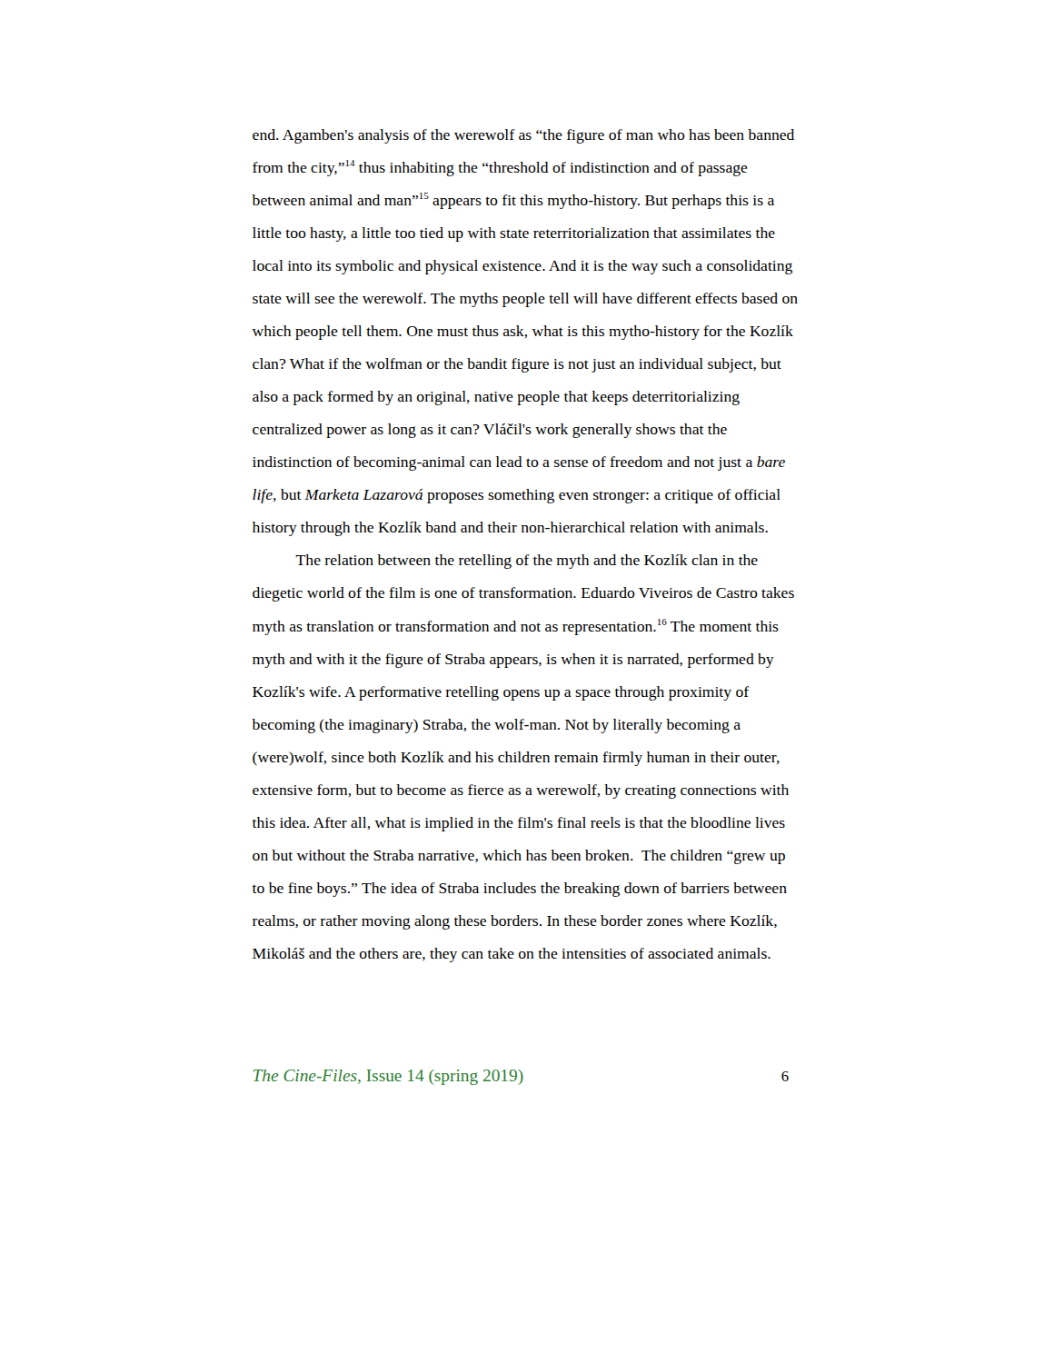end. Agamben's analysis of the werewolf as “the figure of man who has been banned from the city,”14 thus inhabiting the “threshold of indistinction and of passage between animal and man”15 appears to fit this mytho-history. But perhaps this is a little too hasty, a little too tied up with state reterritorialization that assimilates the local into its symbolic and physical existence. And it is the way such a consolidating state will see the werewolf. The myths people tell will have different effects based on which people tell them. One must thus ask, what is this mytho-history for the Kozlík clan? What if the wolfman or the bandit figure is not just an individual subject, but also a pack formed by an original, native people that keeps deterritorializing centralized power as long as it can? Vláčil's work generally shows that the indistinction of becoming-animal can lead to a sense of freedom and not just a bare life, but Marketa Lazarová proposes something even stronger: a critique of official history through the Kozlík band and their non-hierarchical relation with animals.
The relation between the retelling of the myth and the Kozlík clan in the diegetic world of the film is one of transformation. Eduardo Viveiros de Castro takes myth as translation or transformation and not as representation.16 The moment this myth and with it the figure of Straba appears, is when it is narrated, performed by Kozlík's wife. A performative retelling opens up a space through proximity of becoming (the imaginary) Straba, the wolf-man. Not by literally becoming a (were)wolf, since both Kozlík and his children remain firmly human in their outer, extensive form, but to become as fierce as a werewolf, by creating connections with this idea. After all, what is implied in the film's final reels is that the bloodline lives on but without the Straba narrative, which has been broken. The children “grew up to be fine boys.” The idea of Straba includes the breaking down of barriers between realms, or rather moving along these borders. In these border zones where Kozlík, Mikoláš and the others are, they can take on the intensities of associated animals.
The Cine-Files, Issue 14 (spring 2019)
6